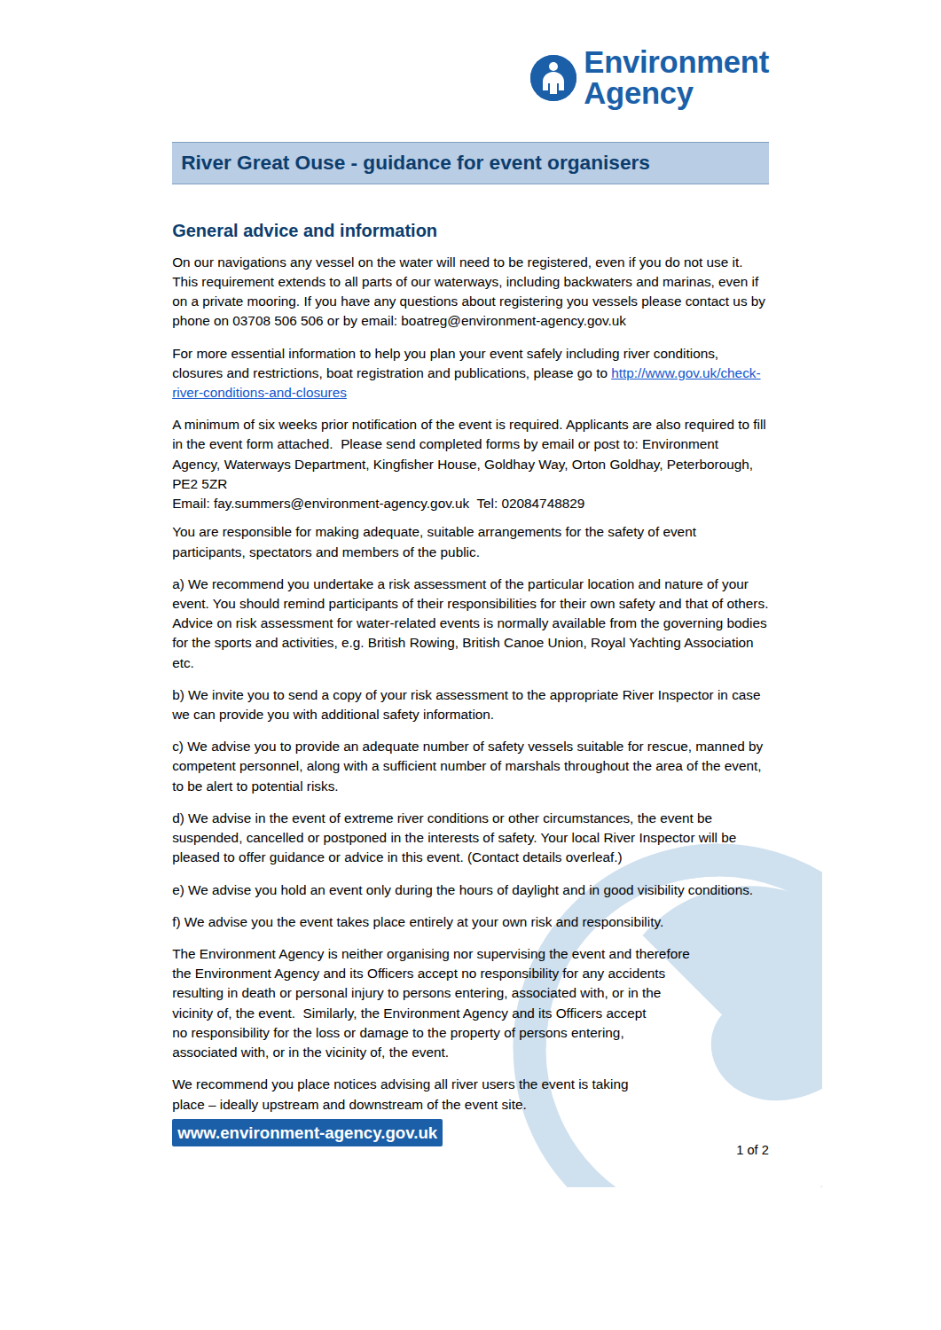Environment Agency
River Great Ouse - guidance for event organisers
General advice and information
On our navigations any vessel on the water will need to be registered, even if you do not use it. This requirement extends to all parts of our waterways, including backwaters and marinas, even if on a private mooring. If you have any questions about registering you vessels please contact us by phone on 03708 506 506 or by email: boatreg@environment-agency.gov.uk
For more essential information to help you plan your event safely including river conditions, closures and restrictions, boat registration and publications, please go to http://www.gov.uk/check-river-conditions-and-closures
A minimum of six weeks prior notification of the event is required. Applicants are also required to fill in the event form attached. Please send completed forms by email or post to: Environment Agency, Waterways Department, Kingfisher House, Goldhay Way, Orton Goldhay, Peterborough, PE2 5ZR
Email: fay.summers@environment-agency.gov.uk Tel: 02084748829
You are responsible for making adequate, suitable arrangements for the safety of event participants, spectators and members of the public.
a) We recommend you undertake a risk assessment of the particular location and nature of your event. You should remind participants of their responsibilities for their own safety and that of others. Advice on risk assessment for water-related events is normally available from the governing bodies for the sports and activities, e.g. British Rowing, British Canoe Union, Royal Yachting Association etc.
b) We invite you to send a copy of your risk assessment to the appropriate River Inspector in case we can provide you with additional safety information.
c) We advise you to provide an adequate number of safety vessels suitable for rescue, manned by competent personnel, along with a sufficient number of marshals throughout the area of the event, to be alert to potential risks.
d) We advise in the event of extreme river conditions or other circumstances, the event be suspended, cancelled or postponed in the interests of safety. Your local River Inspector will be pleased to offer guidance or advice in this event. (Contact details overleaf.)
e) We advise you hold an event only during the hours of daylight and in good visibility conditions.
f) We advise you the event takes place entirely at your own risk and responsibility.
The Environment Agency is neither organising nor supervising the event and therefore
the Environment Agency and its Officers accept no responsibility for any accidents
resulting in death or personal injury to persons entering, associated with, or in the
vicinity of, the event. Similarly, the Environment Agency and its Officers accept
no responsibility for the loss or damage to the property of persons entering,
associated with, or in the vicinity of, the event.
We recommend you place notices advising all river users the event is taking
place – ideally upstream and downstream of the event site.
www.environment-agency.gov.uk
1 of 2